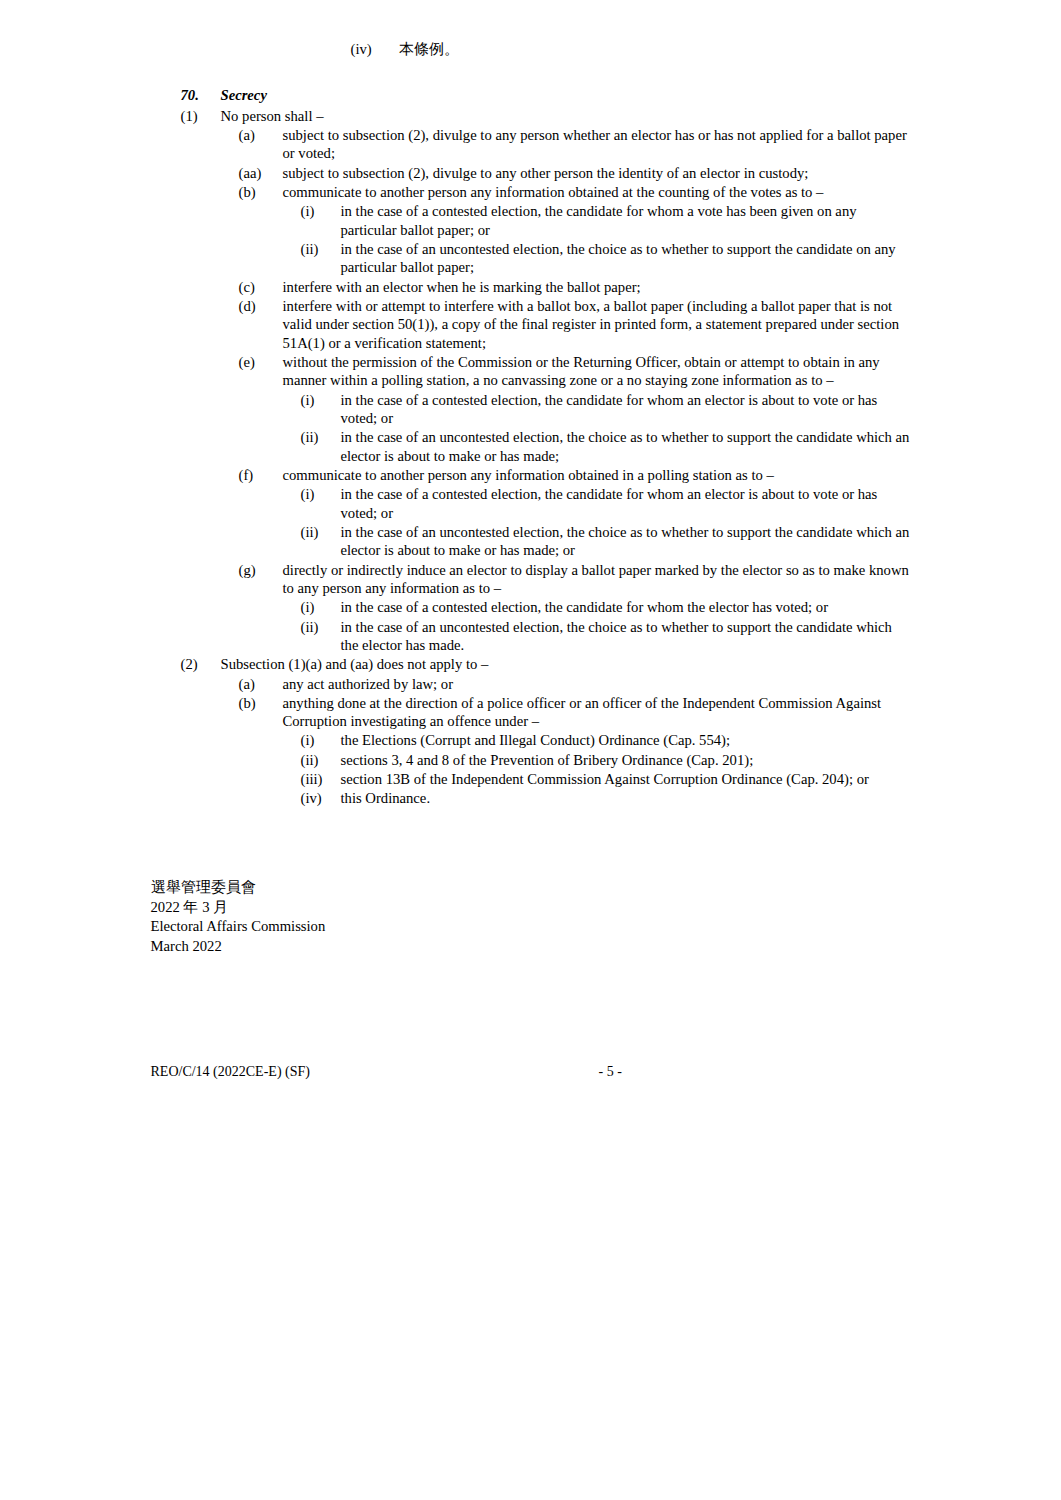(iv) 本條例。
70.
Secrecy
(1)
No person shall –
(a)
subject to subsection (2), divulge to any person whether an elector has or has not applied for a ballot paper or voted;
(aa)
subject to subsection (2), divulge to any other person the identity of an elector in custody;
(b)
communicate to another person any information obtained at the counting of the votes as to –
(i)
in the case of a contested election, the candidate for whom a vote has been given on any particular ballot paper; or
(ii)
in the case of an uncontested election, the choice as to whether to support the candidate on any particular ballot paper;
(c)
interfere with an elector when he is marking the ballot paper;
(d)
interfere with or attempt to interfere with a ballot box, a ballot paper (including a ballot paper that is not valid under section 50(1)), a copy of the final register in printed form, a statement prepared under section 51A(1) or a verification statement;
(e)
without the permission of the Commission or the Returning Officer, obtain or attempt to obtain in any manner within a polling station, a no canvassing zone or a no staying zone information as to –
(i)
in the case of a contested election, the candidate for whom an elector is about to vote or has voted; or
(ii)
in the case of an uncontested election, the choice as to whether to support the candidate which an elector is about to make or has made;
(f)
communicate to another person any information obtained in a polling station as to –
(i)
in the case of a contested election, the candidate for whom an elector is about to vote or has voted; or
(ii)
in the case of an uncontested election, the choice as to whether to support the candidate which an elector is about to make or has made; or
(g)
directly or indirectly induce an elector to display a ballot paper marked by the elector so as to make known to any person any information as to –
(i)
in the case of a contested election, the candidate for whom the elector has voted; or
(ii)
in the case of an uncontested election, the choice as to whether to support the candidate which the elector has made.
(2)
Subsection (1)(a) and (aa) does not apply to –
(a)
any act authorized by law; or
(b)
anything done at the direction of a police officer or an officer of the Independent Commission Against Corruption investigating an offence under –
(i)
the Elections (Corrupt and Illegal Conduct) Ordinance (Cap. 554);
(ii)
sections 3, 4 and 8 of the Prevention of Bribery Ordinance (Cap. 201);
(iii)
section 13B of the Independent Commission Against Corruption Ordinance (Cap. 204); or
(iv)
this Ordinance.
選舉管理委員會
2022 年 3 月
Electoral Affairs Commission
March 2022
REO/C/14 (2022CE-E) (SF)
- 5 -